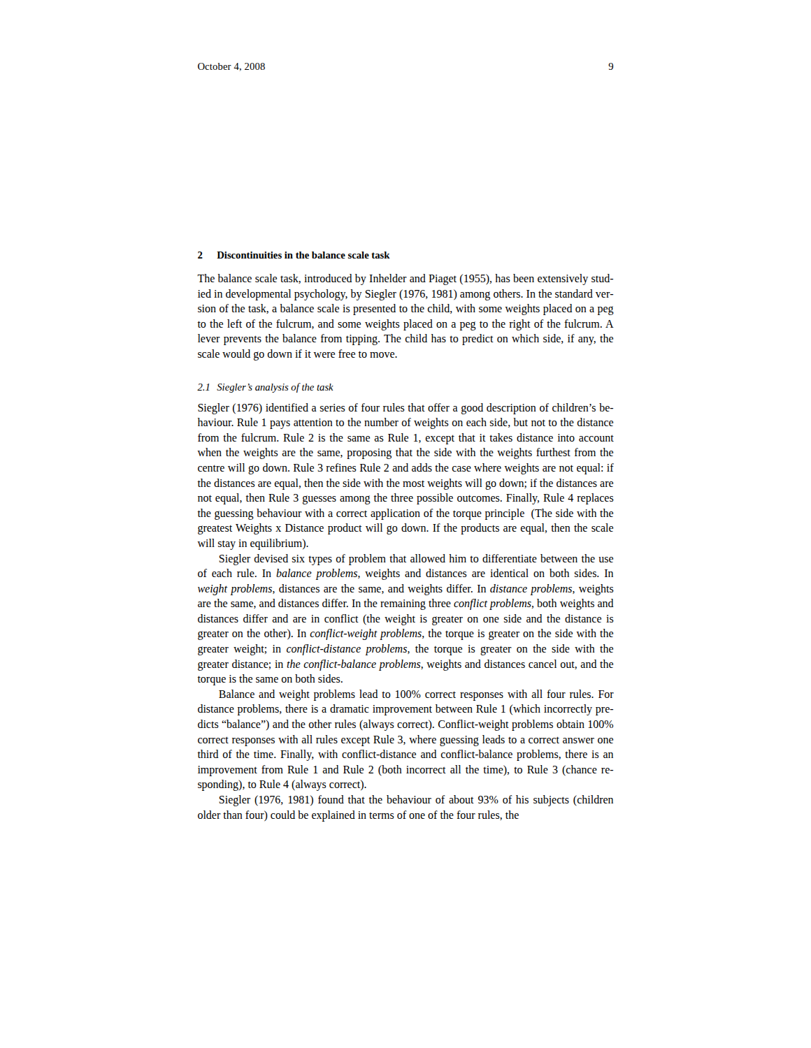October 4, 2008 9
2 Discontinuities in the balance scale task
The balance scale task, introduced by Inhelder and Piaget (1955), has been extensively studied in developmental psychology, by Siegler (1976, 1981) among others. In the standard version of the task, a balance scale is presented to the child, with some weights placed on a peg to the left of the fulcrum, and some weights placed on a peg to the right of the fulcrum. A lever prevents the balance from tipping. The child has to predict on which side, if any, the scale would go down if it were free to move.
2.1 Siegler’s analysis of the task
Siegler (1976) identified a series of four rules that offer a good description of children’s behaviour. Rule 1 pays attention to the number of weights on each side, but not to the distance from the fulcrum. Rule 2 is the same as Rule 1, except that it takes distance into account when the weights are the same, proposing that the side with the weights furthest from the centre will go down. Rule 3 refines Rule 2 and adds the case where weights are not equal: if the distances are equal, then the side with the most weights will go down; if the distances are not equal, then Rule 3 guesses among the three possible outcomes. Finally, Rule 4 replaces the guessing behaviour with a correct application of the torque principle (The side with the greatest Weights x Distance product will go down. If the products are equal, then the scale will stay in equilibrium).
Siegler devised six types of problem that allowed him to differentiate between the use of each rule. In balance problems, weights and distances are identical on both sides. In weight problems, distances are the same, and weights differ. In distance problems, weights are the same, and distances differ. In the remaining three conflict problems, both weights and distances differ and are in conflict (the weight is greater on one side and the distance is greater on the other). In conflict-weight problems, the torque is greater on the side with the greater weight; in conflict-distance problems, the torque is greater on the side with the greater distance; in the conflict-balance problems, weights and distances cancel out, and the torque is the same on both sides.
Balance and weight problems lead to 100% correct responses with all four rules. For distance problems, there is a dramatic improvement between Rule 1 (which incorrectly predicts “balance”) and the other rules (always correct). Conflict-weight problems obtain 100% correct responses with all rules except Rule 3, where guessing leads to a correct answer one third of the time. Finally, with conflict-distance and conflict-balance problems, there is an improvement from Rule 1 and Rule 2 (both incorrect all the time), to Rule 3 (chance responding), to Rule 4 (always correct).
Siegler (1976, 1981) found that the behaviour of about 93% of his subjects (children older than four) could be explained in terms of one of the four rules, the